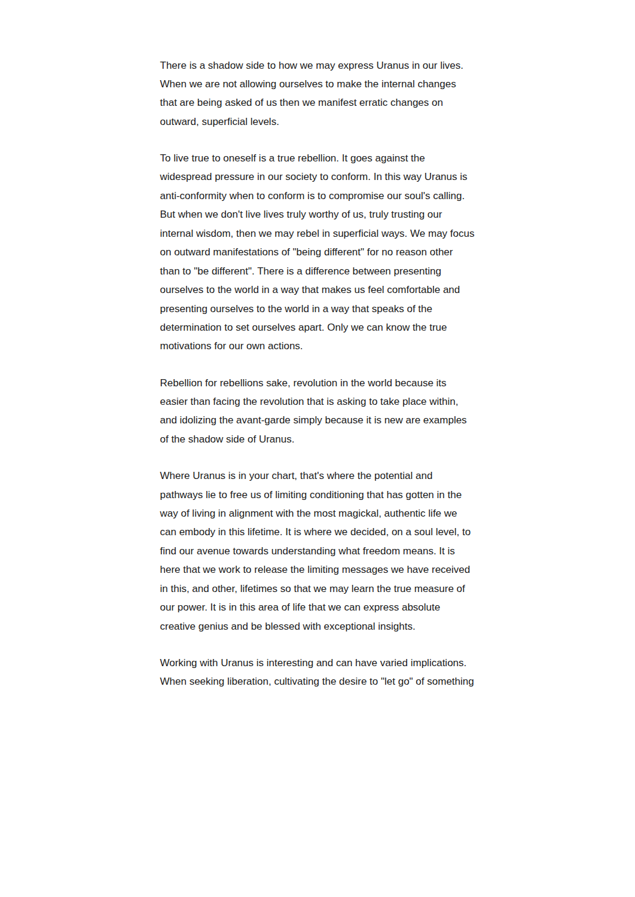There is a shadow side to how we may express Uranus in our lives. When we are not allowing ourselves to make the internal changes that are being asked of us then we manifest erratic changes on outward, superficial levels.
To live true to oneself is a true rebellion. It goes against the widespread pressure in our society to conform. In this way Uranus is anti-conformity when to conform is to compromise our soul's calling. But when we don't live lives truly worthy of us, truly trusting our internal wisdom, then we may rebel in superficial ways. We may focus on outward manifestations of "being different" for no reason other than to "be different". There is a difference between presenting ourselves to the world in a way that makes us feel comfortable and presenting ourselves to the world in a way that speaks of the determination to set ourselves apart. Only we can know the true motivations for our own actions.
Rebellion for rebellions sake, revolution in the world because its easier than facing the revolution that is asking to take place within, and idolizing the avant-garde simply because it is new are examples of the shadow side of Uranus.
Where Uranus is in your chart, that's where the potential and pathways lie to free us of limiting conditioning that has gotten in the way of living in alignment with the most magickal, authentic life we can embody in this lifetime. It is where we decided, on a soul level, to find our avenue towards understanding what freedom means. It is here that we work to release the limiting messages we have received in this, and other, lifetimes so that we may learn the true measure of our power. It is in this area of life that we can express absolute creative genius and be blessed with exceptional insights.
Working with Uranus is interesting and can have varied implications. When seeking liberation, cultivating the desire to "let go" of something